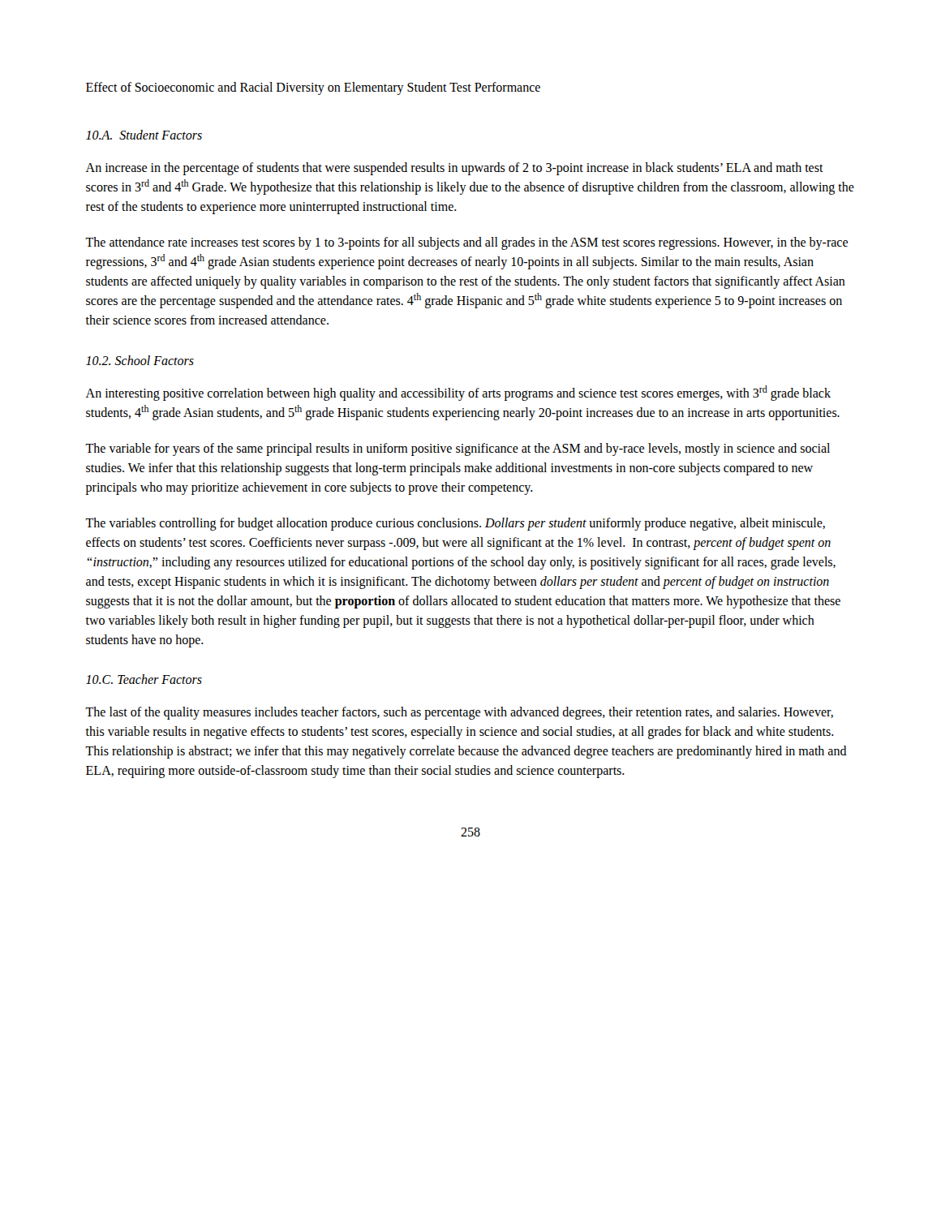Effect of Socioeconomic and Racial Diversity on Elementary Student Test Performance
10.A. Student Factors
An increase in the percentage of students that were suspended results in upwards of 2 to 3-point increase in black students’ ELA and math test scores in 3rd and 4th Grade. We hypothesize that this relationship is likely due to the absence of disruptive children from the classroom, allowing the rest of the students to experience more uninterrupted instructional time.
The attendance rate increases test scores by 1 to 3-points for all subjects and all grades in the ASM test scores regressions. However, in the by-race regressions, 3rd and 4th grade Asian students experience point decreases of nearly 10-points in all subjects. Similar to the main results, Asian students are affected uniquely by quality variables in comparison to the rest of the students. The only student factors that significantly affect Asian scores are the percentage suspended and the attendance rates. 4th grade Hispanic and 5th grade white students experience 5 to 9-point increases on their science scores from increased attendance.
10.2. School Factors
An interesting positive correlation between high quality and accessibility of arts programs and science test scores emerges, with 3rd grade black students, 4th grade Asian students, and 5th grade Hispanic students experiencing nearly 20-point increases due to an increase in arts opportunities.
The variable for years of the same principal results in uniform positive significance at the ASM and by-race levels, mostly in science and social studies. We infer that this relationship suggests that long-term principals make additional investments in non-core subjects compared to new principals who may prioritize achievement in core subjects to prove their competency.
The variables controlling for budget allocation produce curious conclusions. Dollars per student uniformly produce negative, albeit miniscule, effects on students’ test scores. Coefficients never surpass -.009, but were all significant at the 1% level. In contrast, percent of budget spent on “instruction,” including any resources utilized for educational portions of the school day only, is positively significant for all races, grade levels, and tests, except Hispanic students in which it is insignificant. The dichotomy between dollars per student and percent of budget on instruction suggests that it is not the dollar amount, but the proportion of dollars allocated to student education that matters more. We hypothesize that these two variables likely both result in higher funding per pupil, but it suggests that there is not a hypothetical dollar-per-pupil floor, under which students have no hope.
10.C. Teacher Factors
The last of the quality measures includes teacher factors, such as percentage with advanced degrees, their retention rates, and salaries. However, this variable results in negative effects to students’ test scores, especially in science and social studies, at all grades for black and white students. This relationship is abstract; we infer that this may negatively correlate because the advanced degree teachers are predominantly hired in math and ELA, requiring more outside-of-classroom study time than their social studies and science counterparts.
258